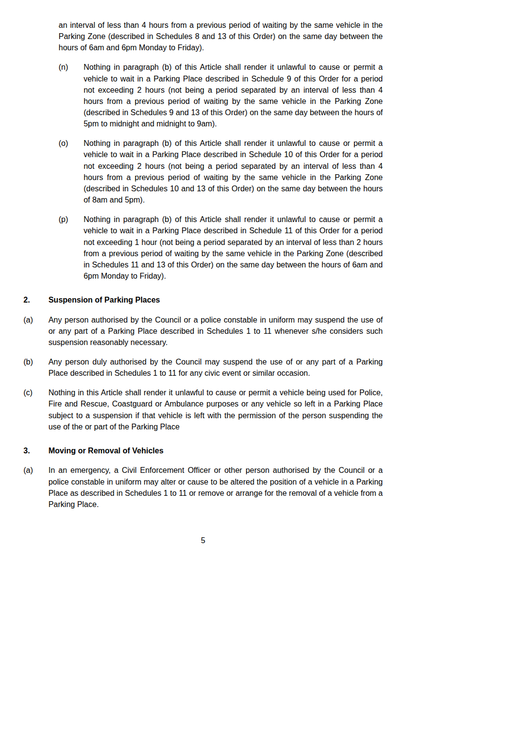an interval of less than 4 hours from a previous period of waiting by the same vehicle in the Parking Zone (described in Schedules 8 and 13 of this Order) on the same day between the hours of 6am and 6pm Monday to Friday).
(n) Nothing in paragraph (b) of this Article shall render it unlawful to cause or permit a vehicle to wait in a Parking Place described in Schedule 9 of this Order for a period not exceeding 2 hours (not being a period separated by an interval of less than 4 hours from a previous period of waiting by the same vehicle in the Parking Zone (described in Schedules 9 and 13 of this Order) on the same day between the hours of 5pm to midnight and midnight to 9am).
(o) Nothing in paragraph (b) of this Article shall render it unlawful to cause or permit a vehicle to wait in a Parking Place described in Schedule 10 of this Order for a period not exceeding 2 hours (not being a period separated by an interval of less than 4 hours from a previous period of waiting by the same vehicle in the Parking Zone (described in Schedules 10 and 13 of this Order) on the same day between the hours of 8am and 5pm).
(p) Nothing in paragraph (b) of this Article shall render it unlawful to cause or permit a vehicle to wait in a Parking Place described in Schedule 11 of this Order for a period not exceeding 1 hour (not being a period separated by an interval of less than 2 hours from a previous period of waiting by the same vehicle in the Parking Zone (described in Schedules 11 and 13 of this Order) on the same day between the hours of 6am and 6pm Monday to Friday).
2. Suspension of Parking Places
(a) Any person authorised by the Council or a police constable in uniform may suspend the use of or any part of a Parking Place described in Schedules 1 to 11 whenever s/he considers such suspension reasonably necessary.
(b) Any person duly authorised by the Council may suspend the use of or any part of a Parking Place described in Schedules 1 to 11 for any civic event or similar occasion.
(c) Nothing in this Article shall render it unlawful to cause or permit a vehicle being used for Police, Fire and Rescue, Coastguard or Ambulance purposes or any vehicle so left in a Parking Place subject to a suspension if that vehicle is left with the permission of the person suspending the use of the or part of the Parking Place
3. Moving or Removal of Vehicles
(a) In an emergency, a Civil Enforcement Officer or other person authorised by the Council or a police constable in uniform may alter or cause to be altered the position of a vehicle in a Parking Place as described in Schedules 1 to 11 or remove or arrange for the removal of a vehicle from a Parking Place.
5